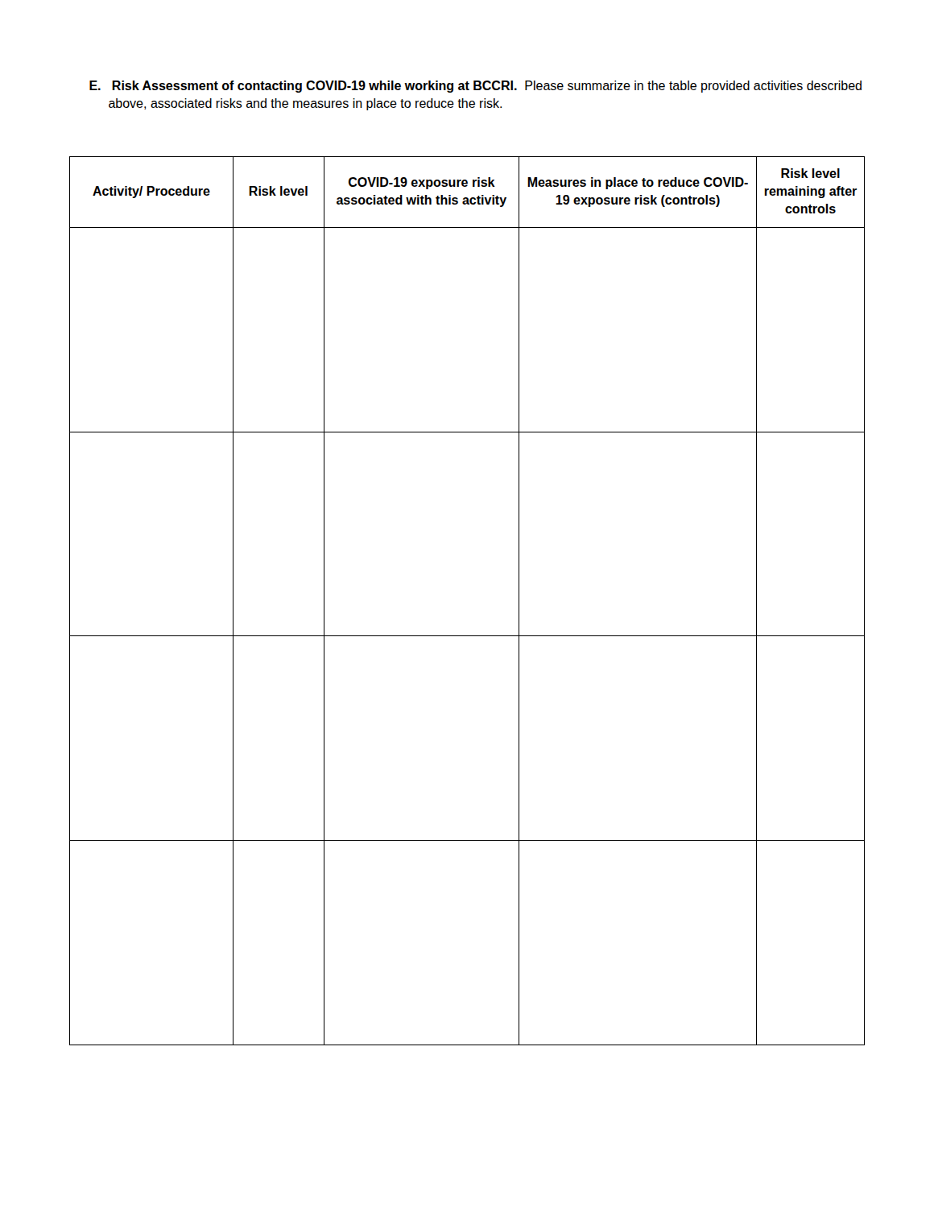E. Risk Assessment of contacting COVID-19 while working at BCCRI. Please summarize in the table provided activities described above, associated risks and the measures in place to reduce the risk.
| Activity/ Procedure | Risk level | COVID-19 exposure risk associated with this activity | Measures in place to reduce COVID-19 exposure risk (controls) | Risk level remaining after controls |
| --- | --- | --- | --- | --- |